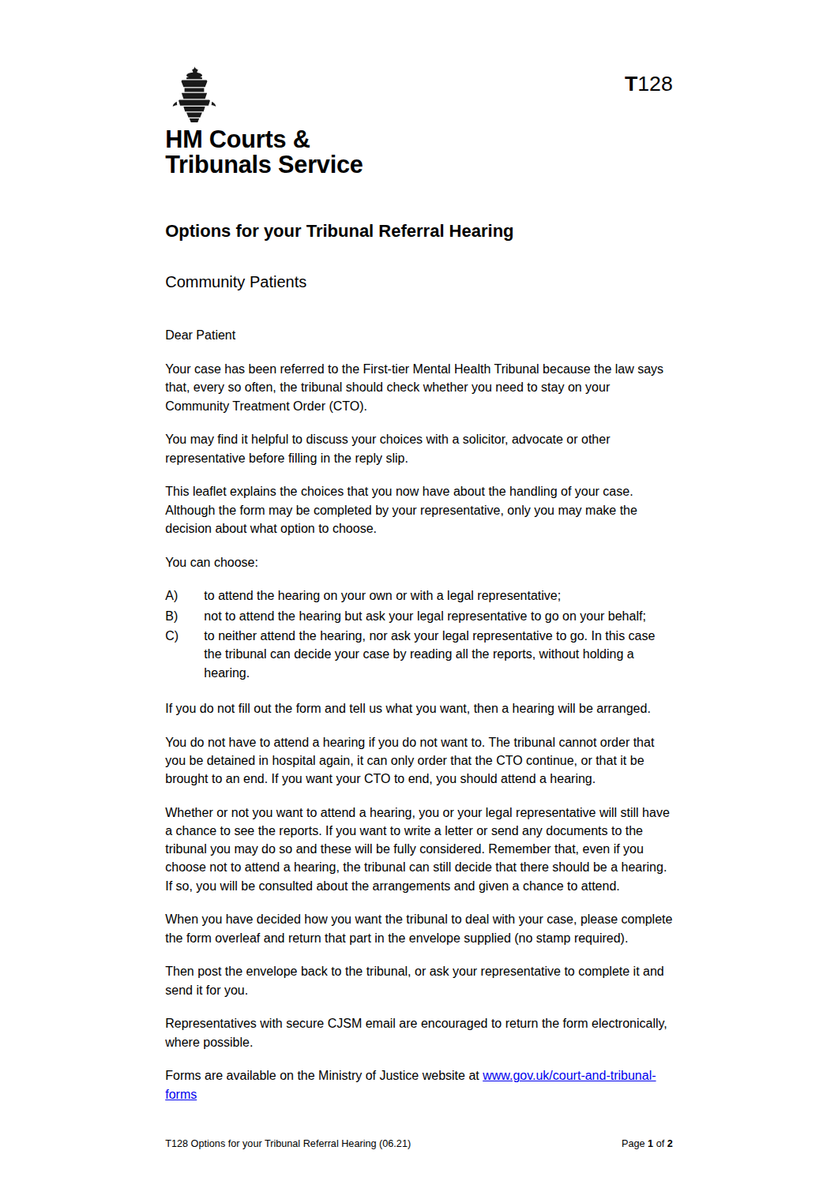HM Courts &
Tribunals Service
T128
Options for your Tribunal Referral Hearing
Community Patients
Dear Patient
Your case has been referred to the First-tier Mental Health Tribunal because the law says that, every so often, the tribunal should check whether you need to stay on your Community Treatment Order (CTO).
You may find it helpful to discuss your choices with a solicitor, advocate or other representative before filling in the reply slip.
This leaflet explains the choices that you now have about the handling of your case. Although the form may be completed by your representative, only you may make the decision about what option to choose.
You can choose:
A) to attend the hearing on your own or with a legal representative;
B) not to attend the hearing but ask your legal representative to go on your behalf;
C) to neither attend the hearing, nor ask your legal representative to go. In this case the tribunal can decide your case by reading all the reports, without holding a hearing.
If you do not fill out the form and tell us what you want, then a hearing will be arranged.
You do not have to attend a hearing if you do not want to. The tribunal cannot order that you be detained in hospital again, it can only order that the CTO continue, or that it be brought to an end. If you want your CTO to end, you should attend a hearing.
Whether or not you want to attend a hearing, you or your legal representative will still have a chance to see the reports. If you want to write a letter or send any documents to the tribunal you may do so and these will be fully considered. Remember that, even if you choose not to attend a hearing, the tribunal can still decide that there should be a hearing. If so, you will be consulted about the arrangements and given a chance to attend.
When you have decided how you want the tribunal to deal with your case, please complete the form overleaf and return that part in the envelope supplied (no stamp required).
Then post the envelope back to the tribunal, or ask your representative to complete it and send it for you.
Representatives with secure CJSM email are encouraged to return the form electronically, where possible.
Forms are available on the Ministry of Justice website at www.gov.uk/court-and-tribunal-forms
T128 Options for your Tribunal Referral Hearing (06.21)
Page 1 of 2